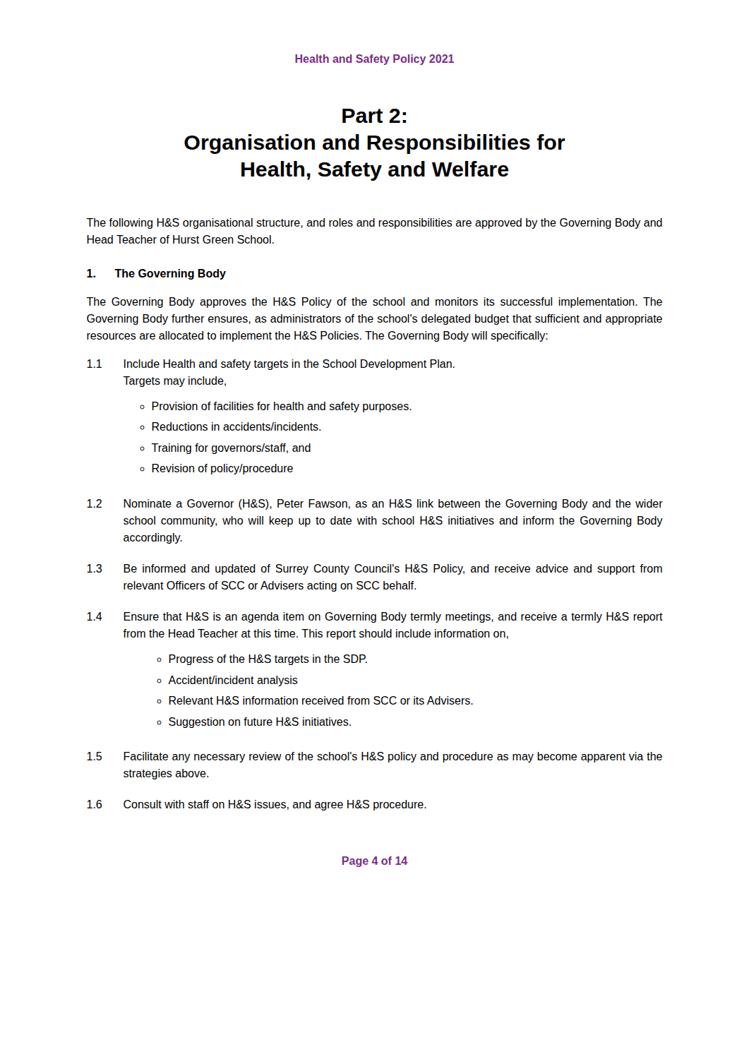Health and Safety Policy 2021
Part 2:
Organisation and Responsibilities for
Health, Safety and Welfare
The following H&S organisational structure, and roles and responsibilities are approved by the Governing Body and Head Teacher of Hurst Green School.
1. The Governing Body
The Governing Body approves the H&S Policy of the school and monitors its successful implementation. The Governing Body further ensures, as administrators of the school's delegated budget that sufficient and appropriate resources are allocated to implement the H&S Policies. The Governing Body will specifically:
1.1
Include Health and safety targets in the School Development Plan.
Targets may include,
Provision of facilities for health and safety purposes.
Reductions in accidents/incidents.
Training for governors/staff, and
Revision of policy/procedure
1.2
Nominate a Governor (H&S), Peter Fawson, as an H&S link between the Governing Body and the wider school community, who will keep up to date with school H&S initiatives and inform the Governing Body accordingly.
1.3
Be informed and updated of Surrey County Council's H&S Policy, and receive advice and support from relevant Officers of SCC or Advisers acting on SCC behalf.
1.4
Ensure that H&S is an agenda item on Governing Body termly meetings, and receive a termly H&S report from the Head Teacher at this time. This report should include information on,
Progress of the H&S targets in the SDP.
Accident/incident analysis
Relevant H&S information received from SCC or its Advisers.
Suggestion on future H&S initiatives.
1.5
Facilitate any necessary review of the school's H&S policy and procedure as may become apparent via the strategies above.
1.6
Consult with staff on H&S issues, and agree H&S procedure.
Page 4 of 14